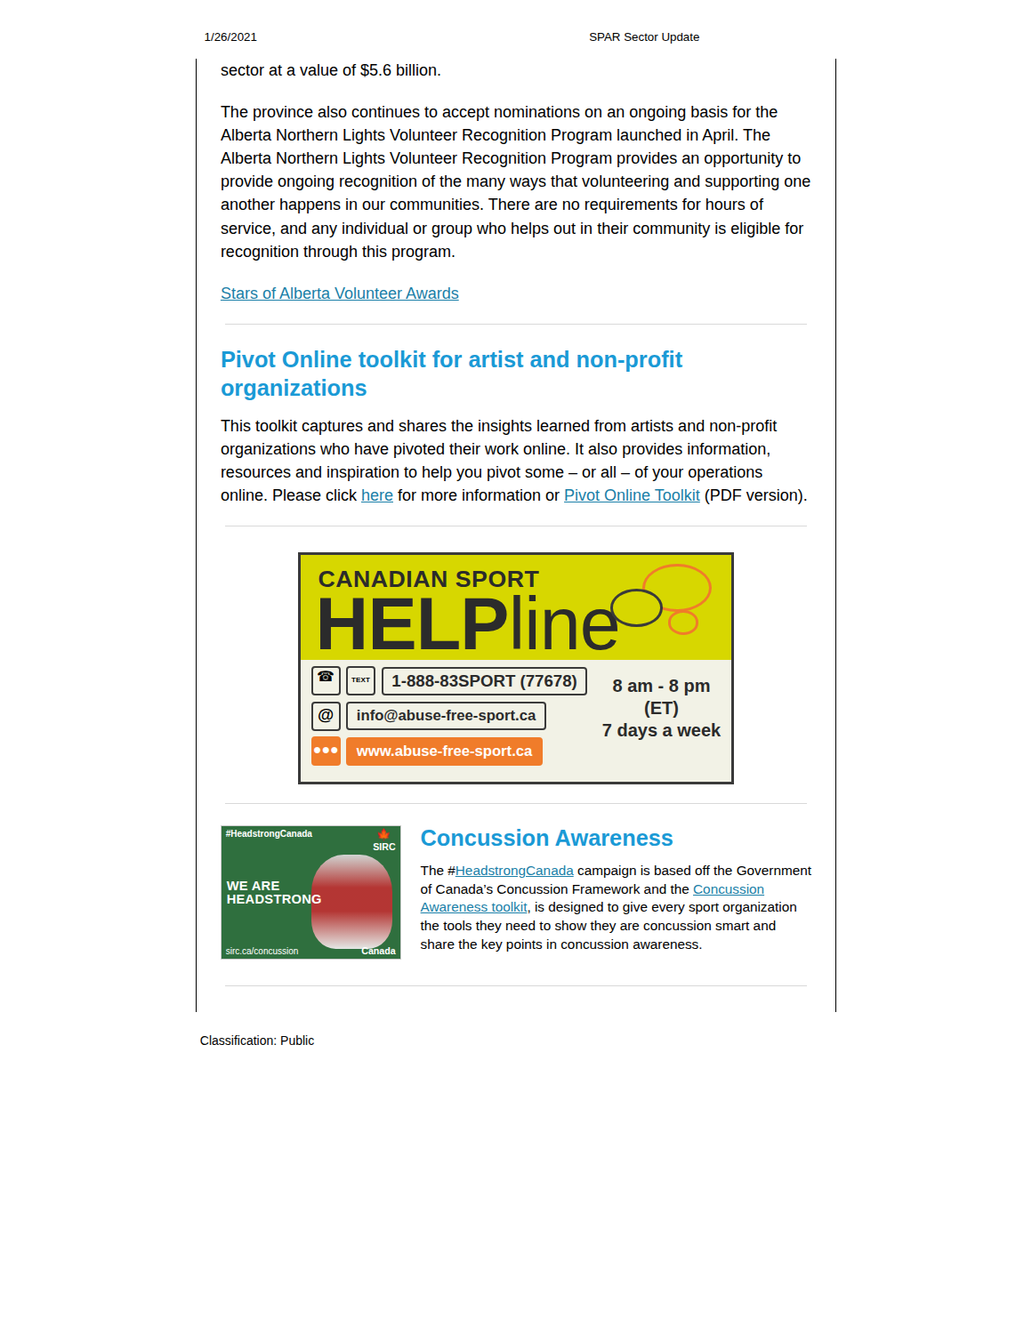1/26/2021 SPAR Sector Update
sector at a value of $5.6 billion.
The province also continues to accept nominations on an ongoing basis for the Alberta Northern Lights Volunteer Recognition Program launched in April. The Alberta Northern Lights Volunteer Recognition Program provides an opportunity to provide ongoing recognition of the many ways that volunteering and supporting one another happens in our communities. There are no requirements for hours of service, and any individual or group who helps out in their community is eligible for recognition through this program.
Stars of Alberta Volunteer Awards
Pivot Online toolkit for artist and non-profit organizations
This toolkit captures and shares the insights learned from artists and non-profit organizations who have pivoted their work online. It also provides information, resources and inspiration to help you pivot some – or all – of your operations online. Please click here for more information or Pivot Online Toolkit (PDF version).
CANADIAN SPORT
HELPline
☎ TEXT 1-888-83SPORT (77678)
@ info@abuse-free-sport.ca
●●● www.abuse-free-sport.ca
8 am - 8 pm (ET)
7 days a week
#HeadstrongCanada
🍁SIRC
WE ARE
HEADSTRONG
sirc.ca/concussion
Canada
Concussion Awareness
The #HeadstrongCanada campaign is based off the Government of Canada’s Concussion Framework and the Concussion Awareness toolkit, is designed to give every sport organization the tools they need to show they are concussion smart and share the key points in concussion awareness.
Classification: Public